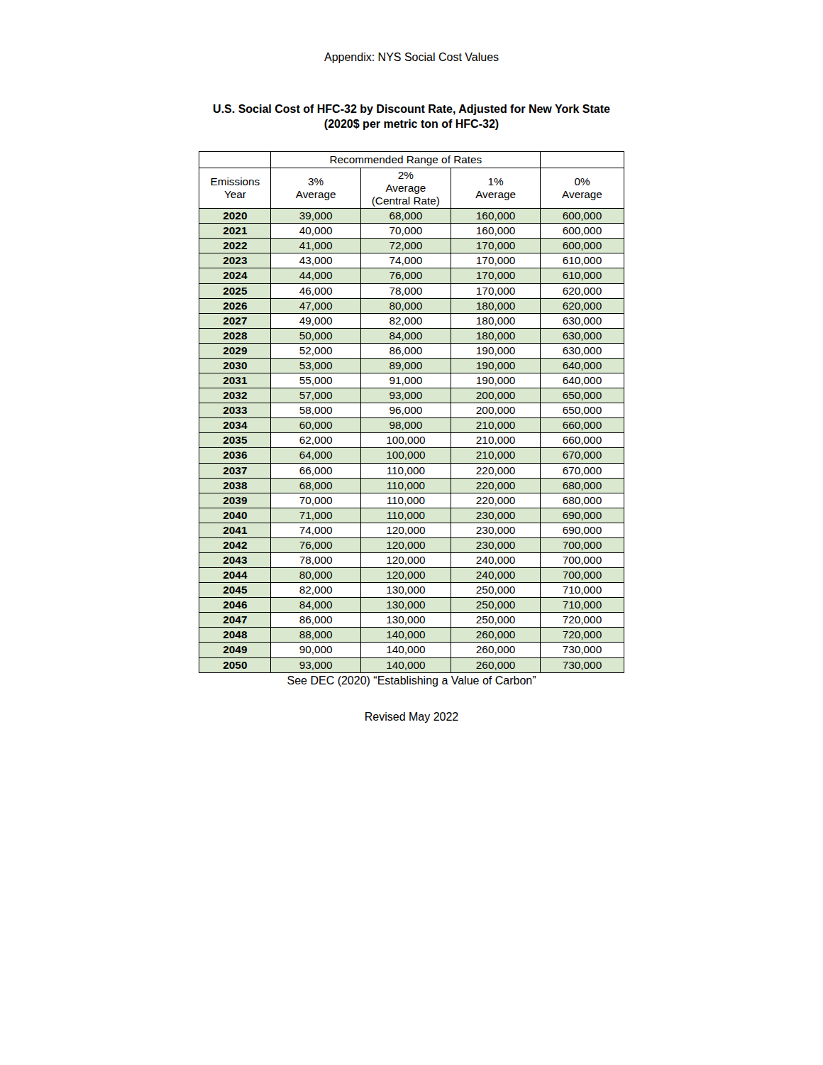Appendix: NYS Social Cost Values
U.S. Social Cost of HFC-32 by Discount Rate, Adjusted for New York State
(2020$ per metric ton of HFC-32)
| | Recommended Range of Rates | |
| --- | --- | --- |
| Emissions Year | 3% Average | 2% Average (Central Rate) | 1% Average | 0% Average |
| 2020 | 39,000 | 68,000 | 160,000 | 600,000 |
| 2021 | 40,000 | 70,000 | 160,000 | 600,000 |
| 2022 | 41,000 | 72,000 | 170,000 | 600,000 |
| 2023 | 43,000 | 74,000 | 170,000 | 610,000 |
| 2024 | 44,000 | 76,000 | 170,000 | 610,000 |
| 2025 | 46,000 | 78,000 | 170,000 | 620,000 |
| 2026 | 47,000 | 80,000 | 180,000 | 620,000 |
| 2027 | 49,000 | 82,000 | 180,000 | 630,000 |
| 2028 | 50,000 | 84,000 | 180,000 | 630,000 |
| 2029 | 52,000 | 86,000 | 190,000 | 630,000 |
| 2030 | 53,000 | 89,000 | 190,000 | 640,000 |
| 2031 | 55,000 | 91,000 | 190,000 | 640,000 |
| 2032 | 57,000 | 93,000 | 200,000 | 650,000 |
| 2033 | 58,000 | 96,000 | 200,000 | 650,000 |
| 2034 | 60,000 | 98,000 | 210,000 | 660,000 |
| 2035 | 62,000 | 100,000 | 210,000 | 660,000 |
| 2036 | 64,000 | 100,000 | 210,000 | 670,000 |
| 2037 | 66,000 | 110,000 | 220,000 | 670,000 |
| 2038 | 68,000 | 110,000 | 220,000 | 680,000 |
| 2039 | 70,000 | 110,000 | 220,000 | 680,000 |
| 2040 | 71,000 | 110,000 | 230,000 | 690,000 |
| 2041 | 74,000 | 120,000 | 230,000 | 690,000 |
| 2042 | 76,000 | 120,000 | 230,000 | 700,000 |
| 2043 | 78,000 | 120,000 | 240,000 | 700,000 |
| 2044 | 80,000 | 120,000 | 240,000 | 700,000 |
| 2045 | 82,000 | 130,000 | 250,000 | 710,000 |
| 2046 | 84,000 | 130,000 | 250,000 | 710,000 |
| 2047 | 86,000 | 130,000 | 250,000 | 720,000 |
| 2048 | 88,000 | 140,000 | 260,000 | 720,000 |
| 2049 | 90,000 | 140,000 | 260,000 | 730,000 |
| 2050 | 93,000 | 140,000 | 260,000 | 730,000 |
See DEC (2020) “Establishing a Value of Carbon”
Revised May 2022